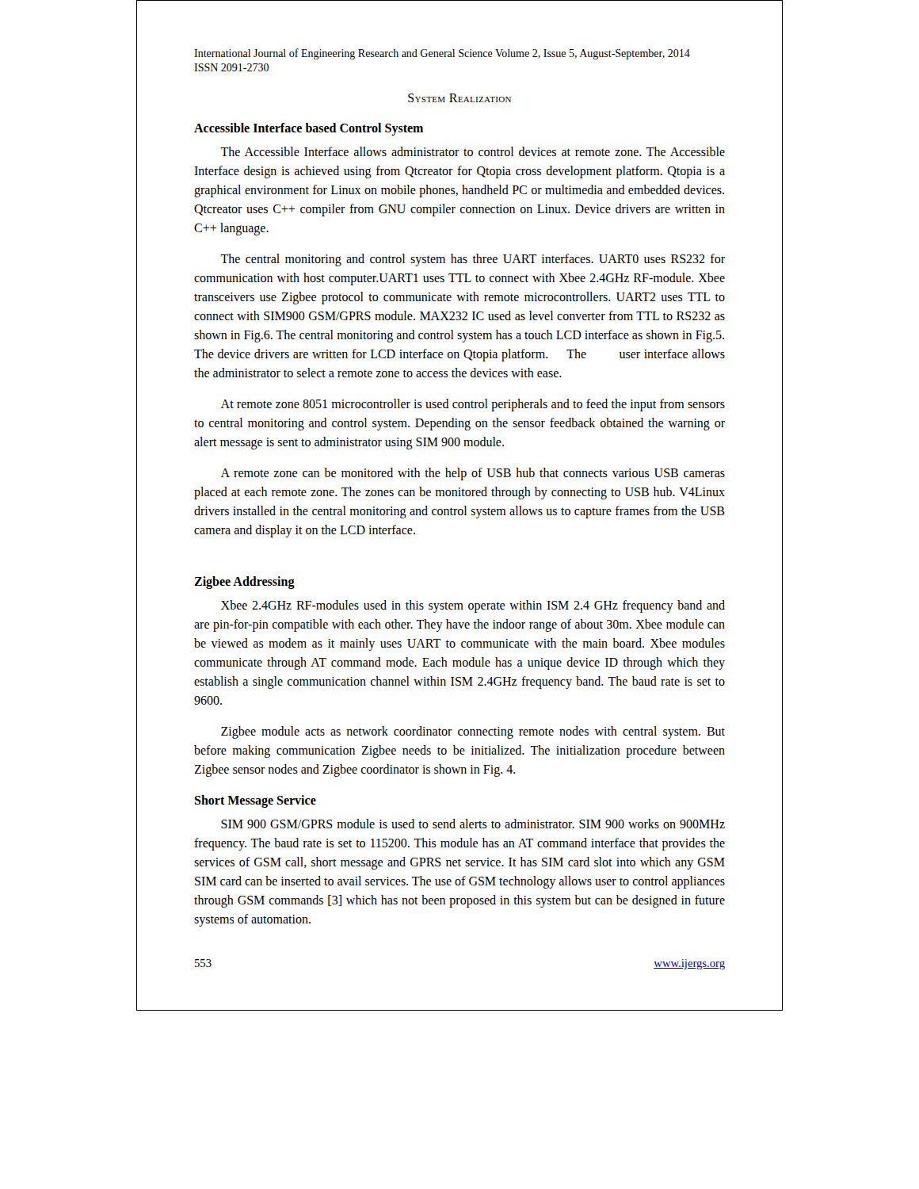International Journal of Engineering Research and General Science Volume 2, Issue 5, August-September, 2014
ISSN 2091-2730
System Realization
Accessible Interface based Control System
The Accessible Interface allows administrator to control devices at remote zone. The Accessible Interface design is achieved using from Qtcreator for Qtopia cross development platform. Qtopia is a graphical environment for Linux on mobile phones, handheld PC or multimedia and embedded devices. Qtcreator uses C++ compiler from GNU compiler connection on Linux. Device drivers are written in C++ language.
The central monitoring and control system has three UART interfaces. UART0 uses RS232 for communication with host computer.UART1 uses TTL to connect with Xbee 2.4GHz RF-module. Xbee transceivers use Zigbee protocol to communicate with remote microcontrollers. UART2 uses TTL to connect with SIM900 GSM/GPRS module. MAX232 IC used as level converter from TTL to RS232 as shown in Fig.6. The central monitoring and control system has a touch LCD interface as shown in Fig.5. The device drivers are written for LCD interface on Qtopia platform. The user interface allows the administrator to select a remote zone to access the devices with ease.
At remote zone 8051 microcontroller is used control peripherals and to feed the input from sensors to central monitoring and control system. Depending on the sensor feedback obtained the warning or alert message is sent to administrator using SIM 900 module.
A remote zone can be monitored with the help of USB hub that connects various USB cameras placed at each remote zone. The zones can be monitored through by connecting to USB hub. V4Linux drivers installed in the central monitoring and control system allows us to capture frames from the USB camera and display it on the LCD interface.
Zigbee Addressing
Xbee 2.4GHz RF-modules used in this system operate within ISM 2.4 GHz frequency band and are pin-for-pin compatible with each other. They have the indoor range of about 30m. Xbee module can be viewed as modem as it mainly uses UART to communicate with the main board. Xbee modules communicate through AT command mode. Each module has a unique device ID through which they establish a single communication channel within ISM 2.4GHz frequency band. The baud rate is set to 9600.
Zigbee module acts as network coordinator connecting remote nodes with central system. But before making communication Zigbee needs to be initialized. The initialization procedure between Zigbee sensor nodes and Zigbee coordinator is shown in Fig. 4.
Short Message Service
SIM 900 GSM/GPRS module is used to send alerts to administrator. SIM 900 works on 900MHz frequency. The baud rate is set to 115200. This module has an AT command interface that provides the services of GSM call, short message and GPRS net service. It has SIM card slot into which any GSM SIM card can be inserted to avail services. The use of GSM technology allows user to control appliances through GSM commands [3] which has not been proposed in this system but can be designed in future systems of automation.
553 www.ijergs.org